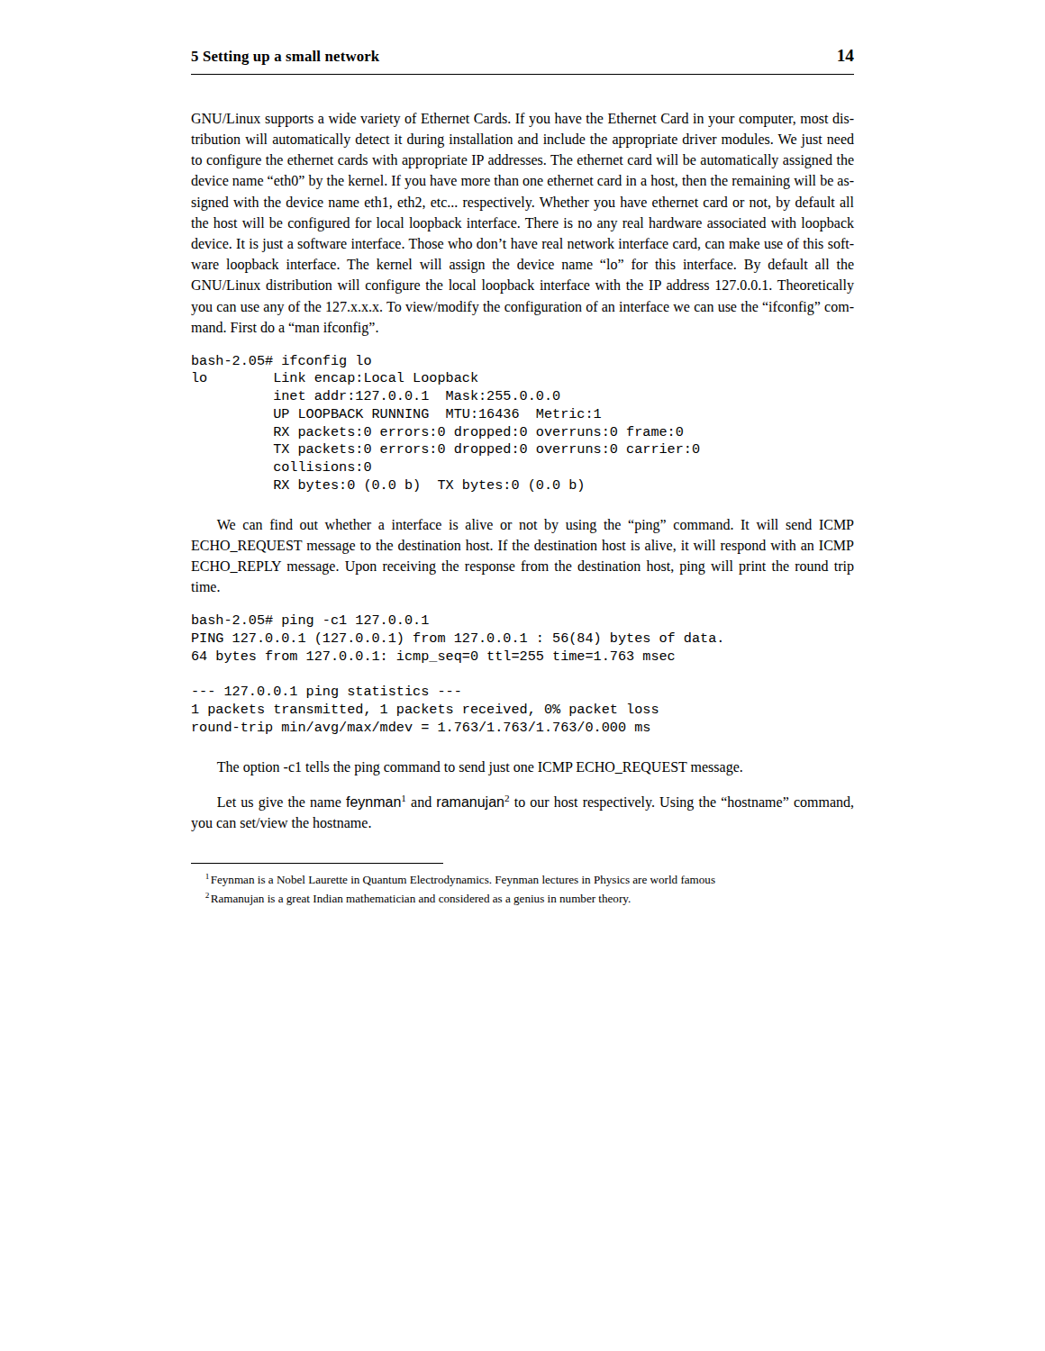5 Setting up a small network 14
GNU/Linux supports a wide variety of Ethernet Cards. If you have the Ethernet Card in your computer, most distribution will automatically detect it during installation and include the appropriate driver modules. We just need to configure the ethernet cards with appropriate IP addresses. The ethernet card will be automatically assigned the device name “eth0” by the kernel. If you have more than one ethernet card in a host, then the remaining will be assigned with the device name eth1, eth2, etc... respectively. Whether you have ethernet card or not, by default all the host will be configured for local loopback interface. There is no any real hardware associated with loopback device. It is just a software interface. Those who don’t have real network interface card, can make use of this software loopback interface. The kernel will assign the device name “lo” for this interface. By default all the GNU/Linux distribution will configure the local loopback interface with the IP address 127.0.0.1. Theoretically you can use any of the 127.x.x.x. To view/modify the configuration of an interface we can use the “ifconfig” command. First do a “man ifconfig”.
bash-2.05# ifconfig lo
lo        Link encap:Local Loopback
          inet addr:127.0.0.1  Mask:255.0.0.0
          UP LOOPBACK RUNNING  MTU:16436  Metric:1
          RX packets:0 errors:0 dropped:0 overruns:0 frame:0
          TX packets:0 errors:0 dropped:0 overruns:0 carrier:0
          collisions:0
          RX bytes:0 (0.0 b)  TX bytes:0 (0.0 b)
We can find out whether a interface is alive or not by using the “ping” command. It will send ICMP ECHO_REQUEST message to the destination host. If the destination host is alive, it will respond with an ICMP ECHO_REPLY message. Upon receiving the response from the destination host, ping will print the round trip time.
bash-2.05# ping -c1 127.0.0.1
PING 127.0.0.1 (127.0.0.1) from 127.0.0.1 : 56(84) bytes of data.
64 bytes from 127.0.0.1: icmp_seq=0 ttl=255 time=1.763 msec

--- 127.0.0.1 ping statistics ---
1 packets transmitted, 1 packets received, 0% packet loss
round-trip min/avg/max/mdev = 1.763/1.763/1.763/0.000 ms
The option -c1 tells the ping command to send just one ICMP ECHO_REQUEST message.
Let us give the name feynman1 and ramanujan2 to our host respectively. Using the “hostname” command, you can set/view the hostname.
1Feynman is a Nobel Laurette in Quantum Electrodynamics. Feynman lectures in Physics are world famous
2Ramanujan is a great Indian mathematician and considered as a genius in number theory.